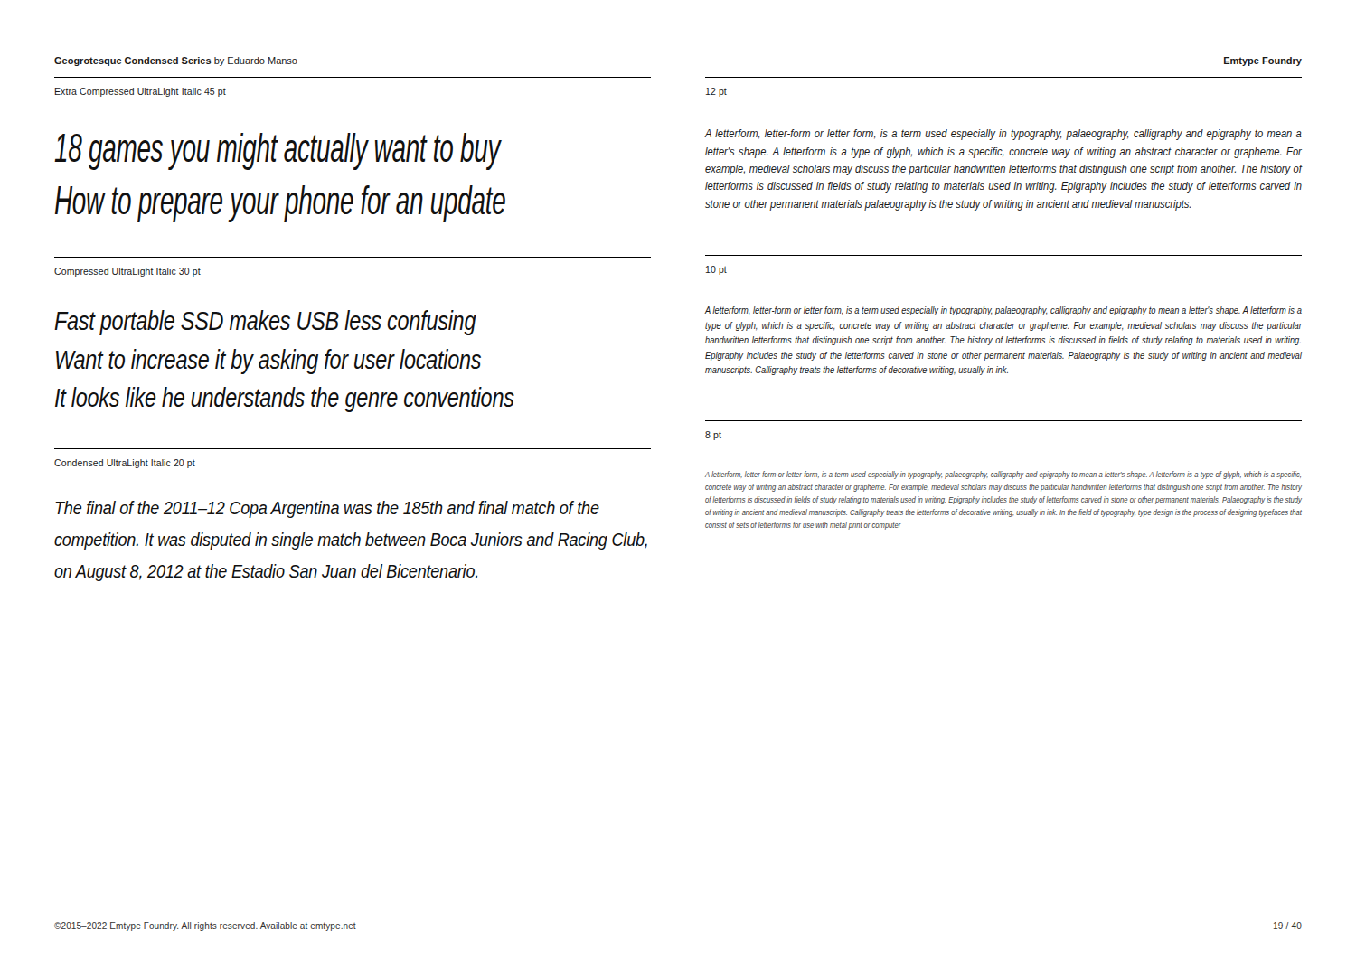Geogrotesque Condensed Series by Eduardo Manso
Emtype Foundry
Extra Compressed UltraLight Italic 45 pt
18 games you might actually want to buy
How to prepare your phone for an update
Compressed UltraLight Italic 30 pt
Fast portable SSD makes USB less confusing
Want to increase it by asking for user locations
It looks like he understands the genre conventions
Condensed UltraLight Italic 20 pt
The final of the 2011–12 Copa Argentina was the 185th and final match of the competition. It was disputed in single match between Boca Juniors and Racing Club, on August 8, 2012 at the Estadio San Juan del Bicentenario.
12 pt
A letterform, letter-form or letter form, is a term used especially in typography, palaeography, calligraphy and epigraphy to mean a letter's shape. A letterform is a type of glyph, which is a specific, concrete way of writing an abstract character or grapheme. For example, medieval scholars may discuss the particular handwritten letterforms that distinguish one script from another. The history of letterforms is discussed in fields of study relating to materials used in writing. Epigraphy includes the study of letterforms carved in stone or other permanent materials palaeography is the study of writing in ancient and medieval manuscripts.
10 pt
A letterform, letter-form or letter form, is a term used especially in typography, palaeography, calligraphy and epigraphy to mean a letter's shape. A letterform is a type of glyph, which is a specific, concrete way of writing an abstract character or grapheme. For example, medieval scholars may discuss the particular handwritten letterforms that distinguish one script from another. The history of letterforms is discussed in fields of study relating to materials used in writing. Epigraphy includes the study of the letterforms carved in stone or other permanent materials. Palaeography is the study of writing in ancient and medieval manuscripts. Calligraphy treats the letterforms of decorative writing, usually in ink.
8 pt
A letterform, letter-form or letter form, is a term used especially in typography, palaeography, calligraphy and epigraphy to mean a letter's shape. A letterform is a type of glyph, which is a specific, concrete way of writing an abstract character or grapheme. For example, medieval scholars may discuss the particular handwritten letterforms that distinguish one script from another. The history of letterforms is discussed in fields of study relating to materials used in writing. Epigraphy includes the study of letterforms carved in stone or other permanent materials. Palaeography is the study of writing in ancient and medieval manuscripts. Calligraphy treats the letterforms of decorative writing, usually in ink. In the field of typography, type design is the process of designing typefaces that consist of sets of letterforms for use with metal print or computer
©2015–2022 Emtype Foundry. All rights reserved. Available at emtype.net
19 / 40